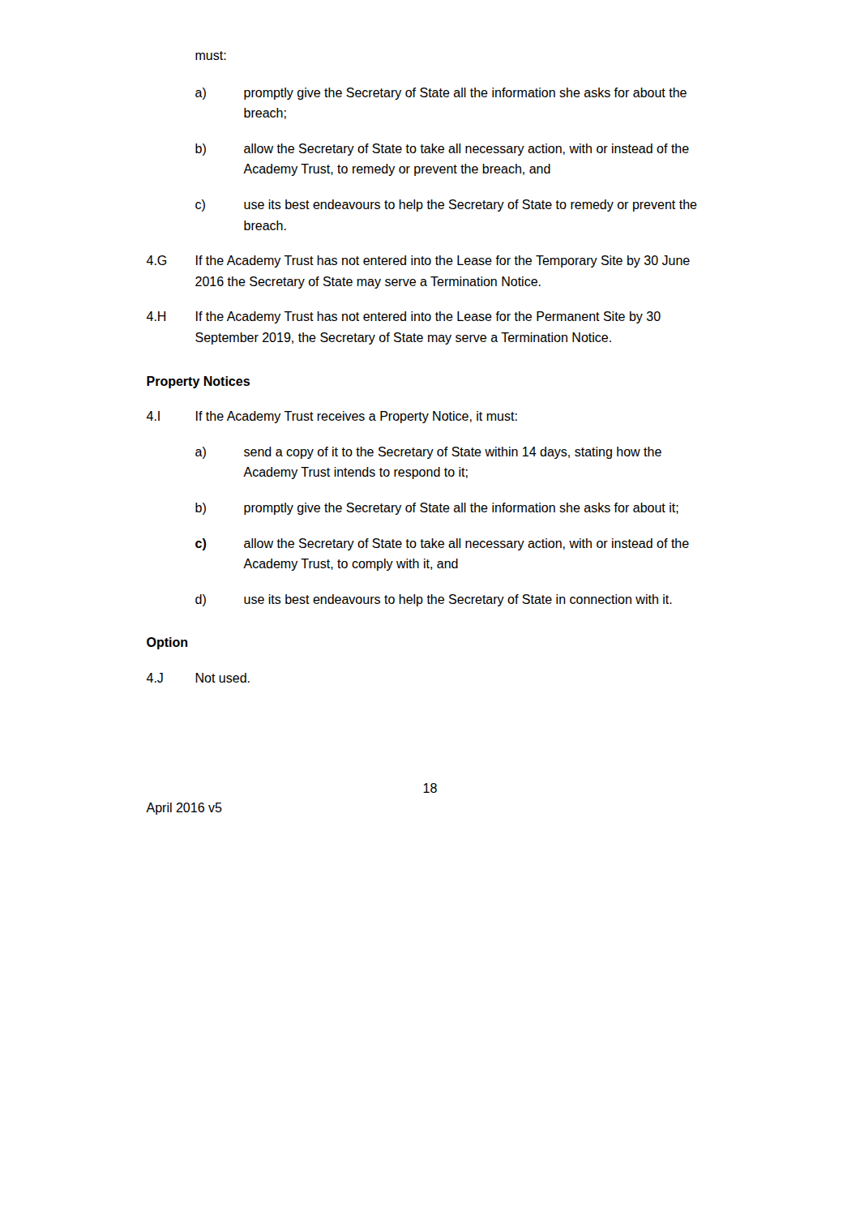must:
a)
promptly give the Secretary of State all the information she asks for about the breach;
b)
allow the Secretary of State to take all necessary action, with or instead of the Academy Trust, to remedy or prevent the breach, and
c)
use its best endeavours to help the Secretary of State to remedy or prevent the breach.
4.G
If the Academy Trust has not entered into the Lease for the Temporary Site by 30 June 2016 the Secretary of State may serve a Termination Notice.
4.H
If the Academy Trust has not entered into the Lease for the Permanent Site by 30 September 2019, the Secretary of State may serve a Termination Notice.
Property Notices
4.I
If the Academy Trust receives a Property Notice, it must:
a)
send a copy of it to the Secretary of State within 14 days, stating how the Academy Trust intends to respond to it;
b)
promptly give the Secretary of State all the information she asks for about it;
c)
allow the Secretary of State to take all necessary action, with or instead of the Academy Trust, to comply with it, and
d)
use its best endeavours to help the Secretary of State in connection with it.
Option
4.J
Not used.
April 2016 v5
18